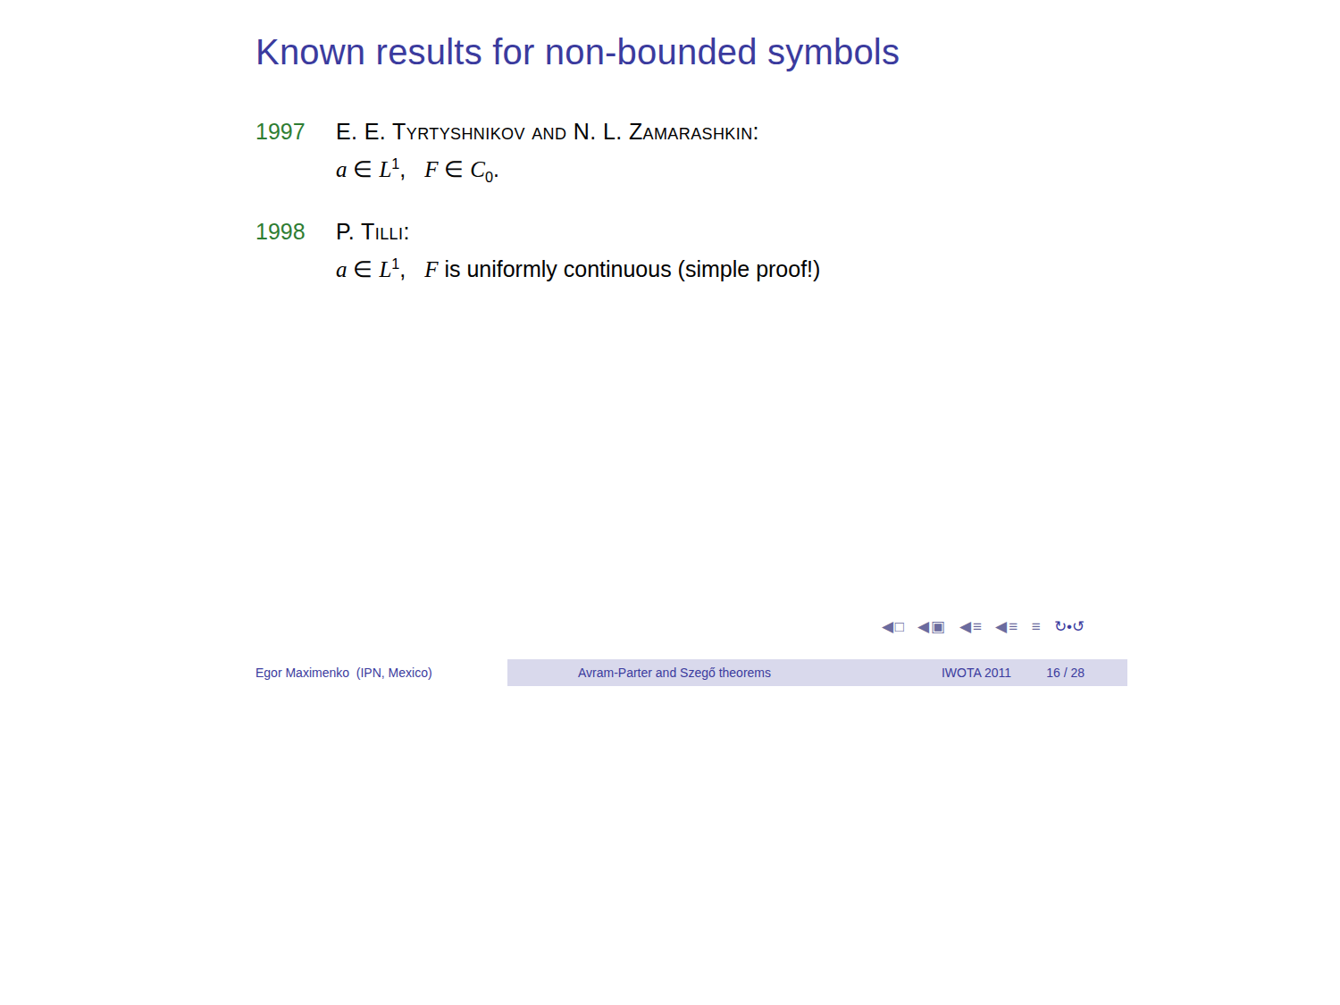Known results for non-bounded symbols
1997
E. E. Tyrtyshnikov and N. L. Zamarashkin: a ∈ L1, F ∈ C0.
1998
P. Tilli: a ∈ L1, F is uniformly continuous (simple proof!)
◀□ ◀▣ ◀≡ ◀≡ ≡ ↻•↺
Egor Maximenko (IPN, Mexico)
Avram-Parter and Szegő theorems
IWOTA 2011
16 / 28